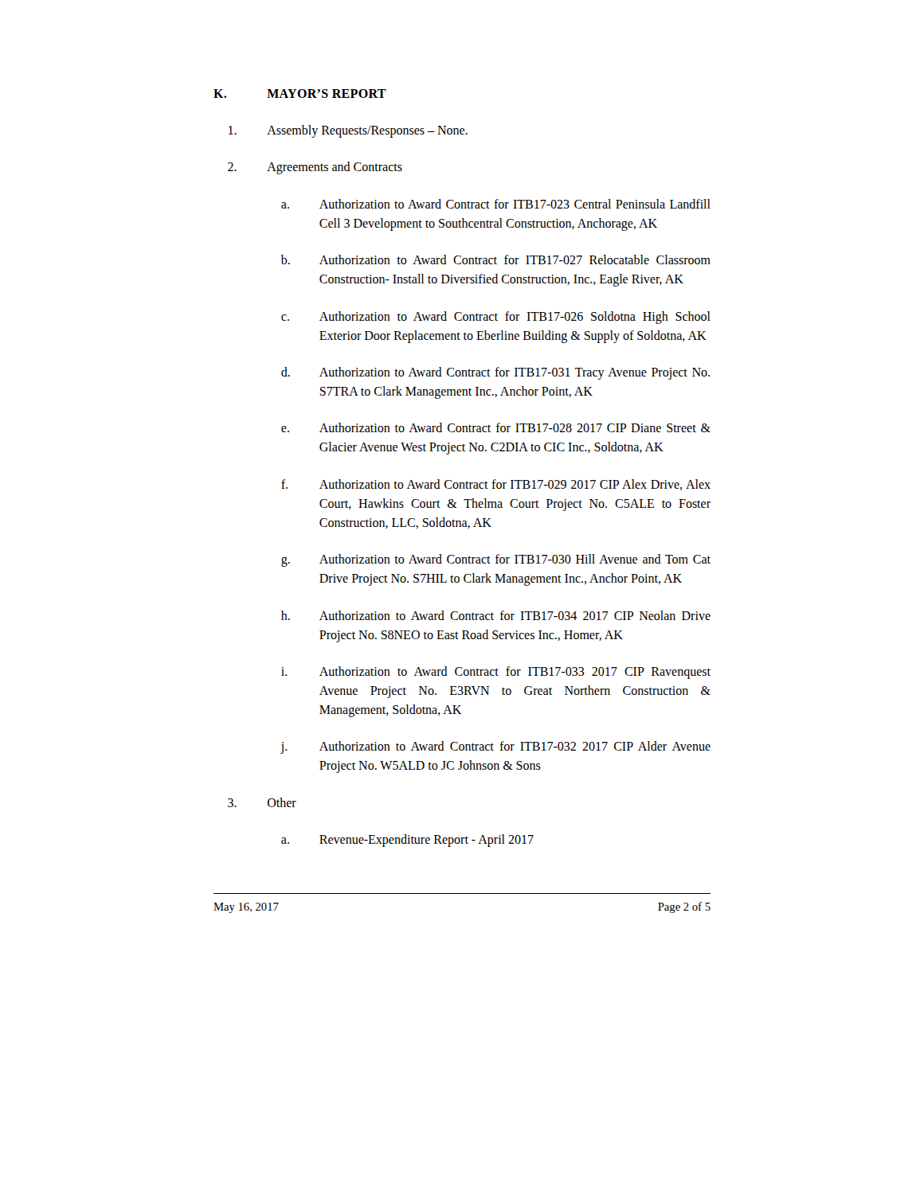K. MAYOR’S REPORT
1. Assembly Requests/Responses – None.
2. Agreements and Contracts
a.
Authorization to Award Contract for ITB17-023 Central Peninsula Landfill Cell 3 Development to Southcentral Construction, Anchorage, AK
b.
Authorization to Award Contract for ITB17-027 Relocatable Classroom Construction- Install to Diversified Construction, Inc., Eagle River, AK
c.
Authorization to Award Contract for ITB17-026 Soldotna High School Exterior Door Replacement to Eberline Building & Supply of Soldotna, AK
d.
Authorization to Award Contract for ITB17-031 Tracy Avenue Project No. S7TRA to Clark Management Inc., Anchor Point, AK
e.
Authorization to Award Contract for ITB17-028 2017 CIP Diane Street & Glacier Avenue West Project No. C2DIA to CIC Inc., Soldotna, AK
f.
Authorization to Award Contract for ITB17-029 2017 CIP Alex Drive, Alex Court, Hawkins Court & Thelma Court Project No. C5ALE to Foster Construction, LLC, Soldotna, AK
g.
Authorization to Award Contract for ITB17-030 Hill Avenue and Tom Cat Drive Project No. S7HIL to Clark Management Inc., Anchor Point, AK
h.
Authorization to Award Contract for ITB17-034 2017 CIP Neolan Drive Project No. S8NEO to East Road Services Inc., Homer, AK
i.
Authorization to Award Contract for ITB17-033 2017 CIP Ravenquest Avenue Project No. E3RVN to Great Northern Construction & Management, Soldotna, AK
j.
Authorization to Award Contract for ITB17-032 2017 CIP Alder Avenue Project No. W5ALD to JC Johnson & Sons
3. Other
a.
Revenue-Expenditure Report - April 2017
May 16, 2017 Page 2 of 5